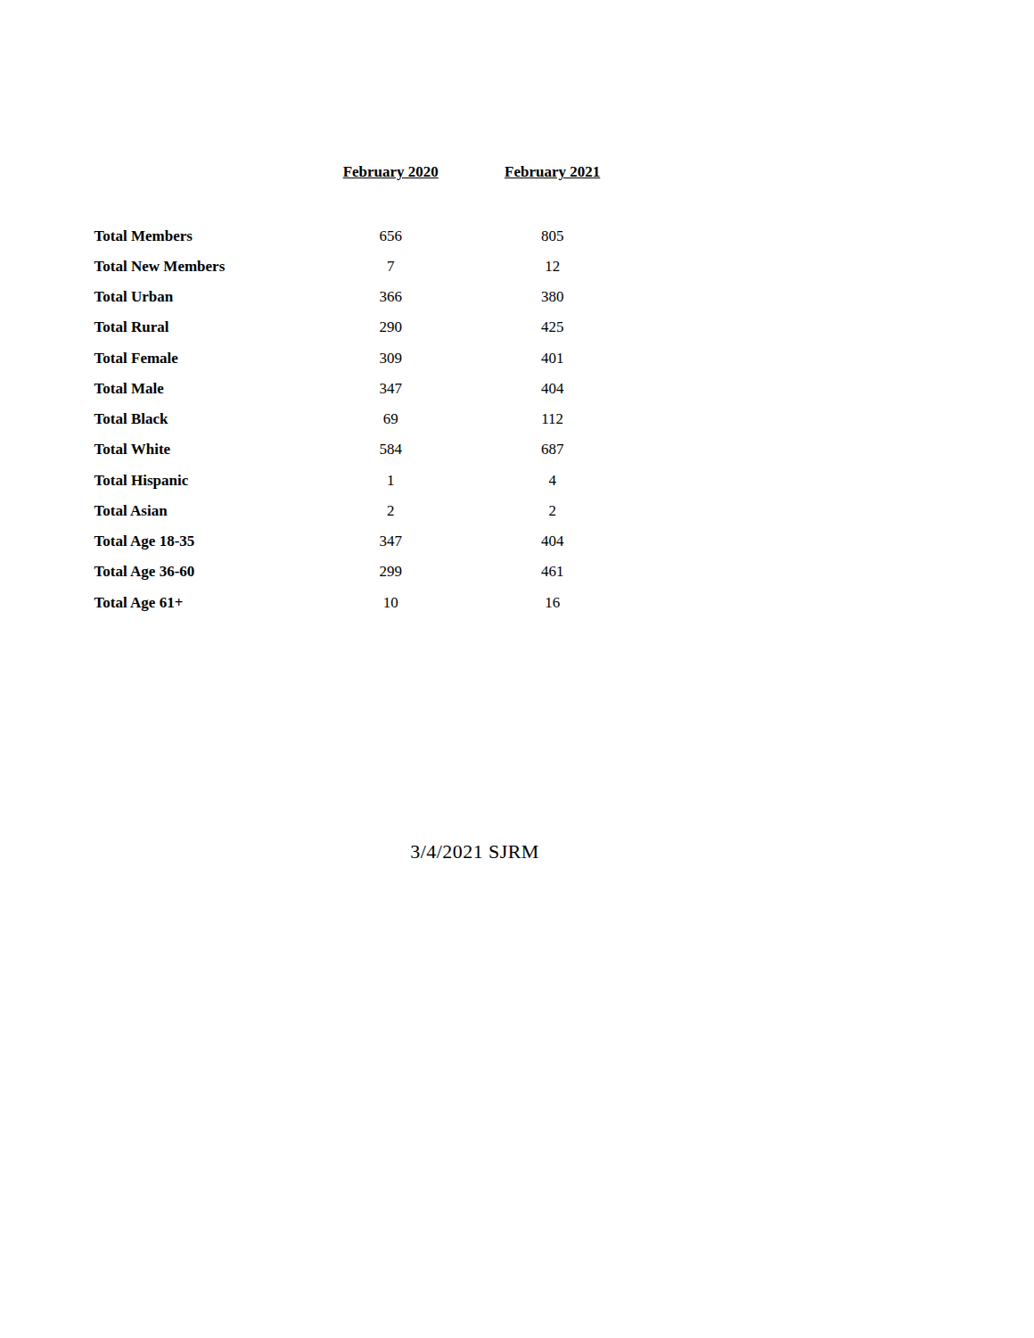| | February 2020 | February 2021 |
| --- | --- | --- |
| Total Members | 656 | 805 |
| Total New Members | 7 | 12 |
| Total Urban | 366 | 380 |
| Total Rural | 290 | 425 |
| Total Female | 309 | 401 |
| Total Male | 347 | 404 |
| Total Black | 69 | 112 |
| Total White | 584 | 687 |
| Total Hispanic | 1 | 4 |
| Total Asian | 2 | 2 |
| Total Age 18-35 | 347 | 404 |
| Total Age 36-60 | 299 | 461 |
| Total Age 61+ | 10 | 16 |
3/4/2021 SJRM